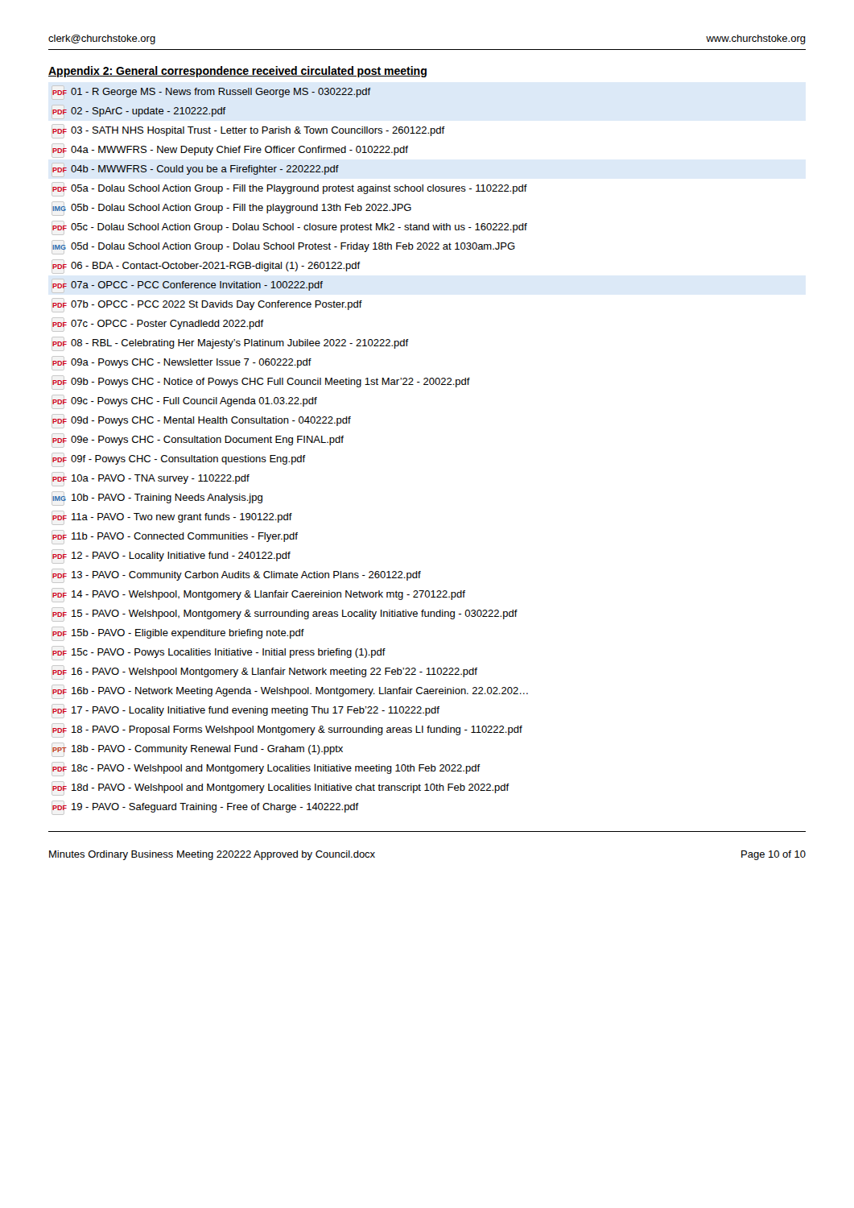clerk@churchstoke.org www.churchstoke.org
Appendix 2: General correspondence received circulated post meeting
PDF01 - R George MS - News from Russell George MS - 030222.pdf
PDF02 - SpArC - update - 210222.pdf
PDF03 - SATH NHS Hospital Trust - Letter to Parish & Town Councillors - 260122.pdf
PDF04a - MWWFRS - New Deputy Chief Fire Officer Confirmed - 010222.pdf
PDF04b - MWWFRS - Could you be a Firefighter - 220222.pdf
PDF05a - Dolau School Action Group - Fill the Playground protest against school closures - 110222.pdf
IMG05b - Dolau School Action Group - Fill the playground 13th Feb 2022.JPG
PDF05c - Dolau School Action Group - Dolau School - closure protest Mk2 - stand with us - 160222.pdf
IMG05d - Dolau School Action Group - Dolau School Protest - Friday 18th Feb 2022 at 1030am.JPG
PDF06 - BDA - Contact-October-2021-RGB-digital (1) - 260122.pdf
PDF07a - OPCC - PCC Conference Invitation - 100222.pdf
PDF07b - OPCC - PCC 2022 St Davids Day Conference Poster.pdf
PDF07c - OPCC - Poster Cynadledd 2022.pdf
PDF08 - RBL - Celebrating Her Majesty’s Platinum Jubilee 2022 - 210222.pdf
PDF09a - Powys CHC - Newsletter Issue 7 - 060222.pdf
PDF09b - Powys CHC - Notice of Powys CHC Full Council Meeting 1st Mar’22 - 20022.pdf
PDF09c - Powys CHC - Full Council Agenda 01.03.22.pdf
PDF09d - Powys CHC - Mental Health Consultation - 040222.pdf
PDF09e - Powys CHC - Consultation Document Eng FINAL.pdf
PDF09f - Powys CHC - Consultation questions Eng.pdf
PDF10a - PAVO - TNA survey - 110222.pdf
IMG10b - PAVO - Training Needs Analysis.jpg
PDF11a - PAVO - Two new grant funds - 190122.pdf
PDF11b - PAVO - Connected Communities - Flyer.pdf
PDF12 - PAVO - Locality Initiative fund - 240122.pdf
PDF13 - PAVO - Community Carbon Audits & Climate Action Plans - 260122.pdf
PDF14 - PAVO - Welshpool, Montgomery & Llanfair Caereinion Network mtg - 270122.pdf
PDF15 - PAVO - Welshpool, Montgomery & surrounding areas Locality Initiative funding - 030222.pdf
PDF15b - PAVO - Eligible expenditure briefing note.pdf
PDF15c - PAVO - Powys Localities Initiative - Initial press briefing (1).pdf
PDF16 - PAVO - Welshpool Montgomery & Llanfair Network meeting 22 Feb’22 - 110222.pdf
PDF16b - PAVO - Network Meeting Agenda - Welshpool. Montgomery. Llanfair Caereinion. 22.02.202…
PDF17 - PAVO - Locality Initiative fund evening meeting Thu 17 Feb’22 - 110222.pdf
PDF18 - PAVO - Proposal Forms Welshpool Montgomery & surrounding areas LI funding - 110222.pdf
PPT18b - PAVO - Community Renewal Fund - Graham (1).pptx
PDF18c - PAVO - Welshpool and Montgomery Localities Initiative meeting 10th Feb 2022.pdf
PDF18d - PAVO - Welshpool and Montgomery Localities Initiative chat transcript 10th Feb 2022.pdf
PDF19 - PAVO - Safeguard Training - Free of Charge - 140222.pdf
Minutes Ordinary Business Meeting 220222 Approved by Council.docx Page 10 of 10